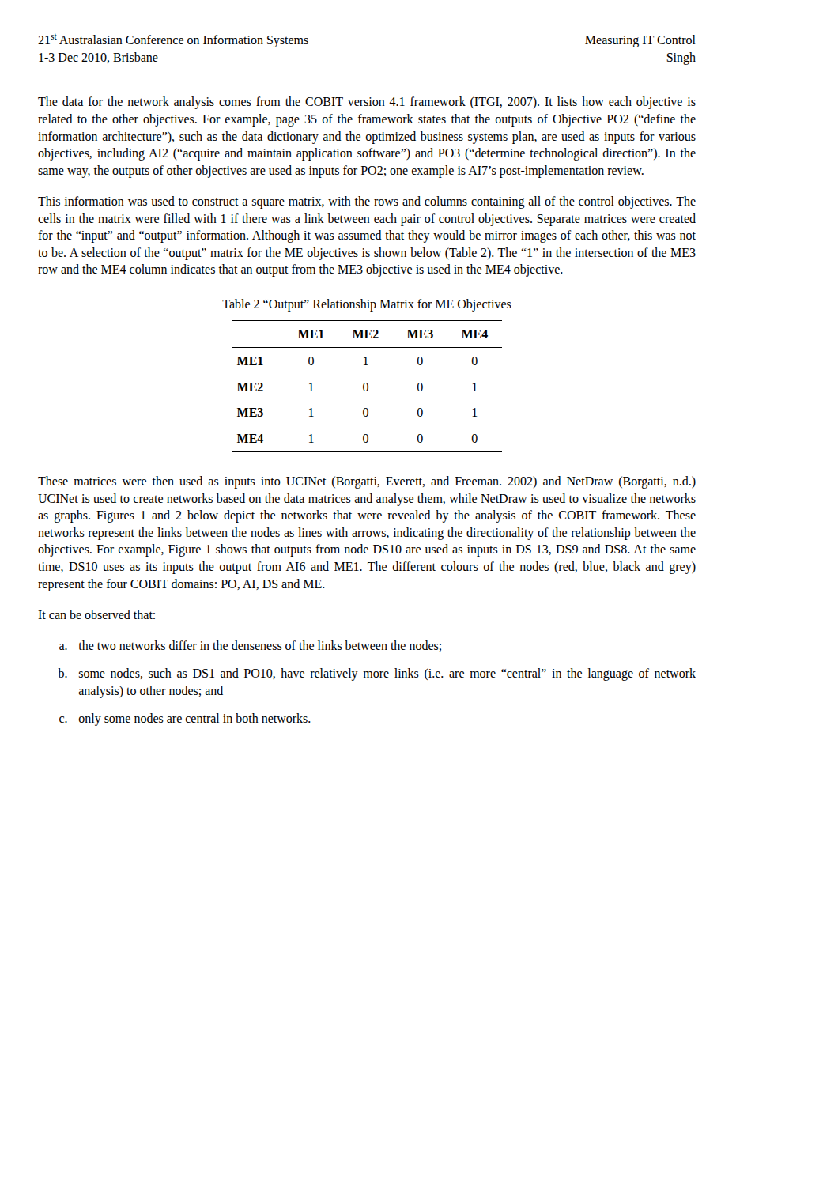21st Australasian Conference on Information Systems Measuring IT Control
1-3 Dec 2010, Brisbane Singh
The data for the network analysis comes from the COBIT version 4.1 framework (ITGI, 2007). It lists how each objective is related to the other objectives. For example, page 35 of the framework states that the outputs of Objective PO2 (“define the information architecture”), such as the data dictionary and the optimized business systems plan, are used as inputs for various objectives, including AI2 (“acquire and maintain application software”) and PO3 (“determine technological direction”). In the same way, the outputs of other objectives are used as inputs for PO2; one example is AI7’s post-implementation review.
This information was used to construct a square matrix, with the rows and columns containing all of the control objectives. The cells in the matrix were filled with 1 if there was a link between each pair of control objectives. Separate matrices were created for the “input” and “output” information. Although it was assumed that they would be mirror images of each other, this was not to be. A selection of the “output” matrix for the ME objectives is shown below (Table 2). The “1” in the intersection of the ME3 row and the ME4 column indicates that an output from the ME3 objective is used in the ME4 objective.
Table 2 “Output” Relationship Matrix for ME Objectives
| | ME1 | ME2 | ME3 | ME4 |
| --- | --- | --- | --- | --- |
| ME1 | 0 | 1 | 0 | 0 |
| ME2 | 1 | 0 | 0 | 1 |
| ME3 | 1 | 0 | 0 | 1 |
| ME4 | 1 | 0 | 0 | 0 |
These matrices were then used as inputs into UCINet (Borgatti, Everett, and Freeman. 2002) and NetDraw (Borgatti, n.d.) UCINet is used to create networks based on the data matrices and analyse them, while NetDraw is used to visualize the networks as graphs. Figures 1 and 2 below depict the networks that were revealed by the analysis of the COBIT framework. These networks represent the links between the nodes as lines with arrows, indicating the directionality of the relationship between the objectives. For example, Figure 1 shows that outputs from node DS10 are used as inputs in DS 13, DS9 and DS8. At the same time, DS10 uses as its inputs the output from AI6 and ME1. The different colours of the nodes (red, blue, black and grey) represent the four COBIT domains: PO, AI, DS and ME.
It can be observed that:
the two networks differ in the denseness of the links between the nodes;
some nodes, such as DS1 and PO10, have relatively more links (i.e. are more “central” in the language of network analysis) to other nodes; and
only some nodes are central in both networks.